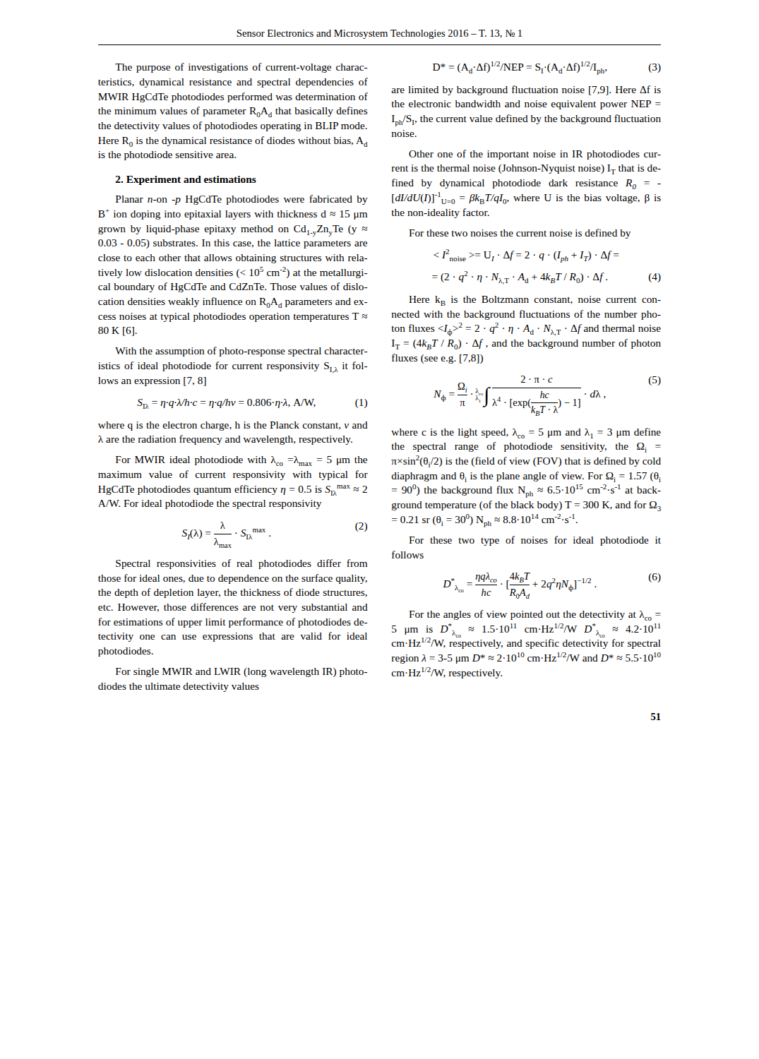Sensor Electronics and Microsystem Technologies 2016 – T. 13, № 1
The purpose of investigations of current-voltage characteristics, dynamical resistance and spectral dependencies of MWIR HgCdTe photodiodes performed was determination of the minimum values of parameter R0Ad that basically defines the detectivity values of photodiodes operating in BLIP mode. Here R0 is the dynamical resistance of diodes without bias, Ad is the photodiode sensitive area.
2. Experiment and estimations
Planar n-on -p HgCdTe photodiodes were fabricated by B+ ion doping into epitaxial layers with thickness d ≈ 15 μm grown by liquid-phase epitaxy method on Cd1-yZnyTe (y ≈ 0.03 - 0.05) substrates. In this case, the lattice parameters are close to each other that allows obtaining structures with relatively low dislocation densities (< 105 cm-2) at the metallurgical boundary of HgCdTe and CdZnTe. Those values of dislocation densities weakly influence on R0Ad parameters and excess noises at typical photodiodes operation temperatures T ≈ 80 K [6].
With the assumption of photo-response spectral characteristics of ideal photodiode for current responsivity SI,λ it follows an expression [7, 8]
(1) SIλ = η·q·λ/h·c = η·q/hν = 0.806·η·λ, A/W,
where q is the electron charge, h is the Planck constant, ν and λ are the radiation frequency and wavelength, respectively.
For MWIR ideal photodiode with λco =λmax = 5 μm the maximum value of current responsivity with typical for HgCdTe photodiodes quantum efficiency η = 0.5 is SIλmax ≈ 2 A/W. For ideal photodiode the spectral responsivity
(2) SI(λ) = λλmax · SIλmax .
Spectral responsivities of real photodiodes differ from those for ideal ones, due to dependence on the surface quality, the depth of depletion layer, the thickness of diode structures, etc. However, those differences are not very substantial and for estimations of upper limit performance of photodiodes detectivity one can use expressions that are valid for ideal photodiodes.
For single MWIR and LWIR (long wavelength IR) photodiodes the ultimate detectivity values
(3) D* = (Ad·Δf)1/2/NEP = SI·(Ad·Δf)1/2/Iph,
are limited by background fluctuation noise [7,9]. Here Δf is the electronic bandwidth and noise equivalent power NEP = Iph/SI, the current value defined by the background fluctuation noise.
Other one of the important noise in IR photodiodes current is the thermal noise (Johnson-Nyquist noise) IT that is defined by dynamical photodiode dark resistance R0 = -[dI/dU(I)]-1U=0 = βkBT/qI0, where U is the bias voltage, β is the non-ideality factor.
For these two noises the current noise is defined by
< I2noise >= UI · Δf = 2 · q · (Iph + IT) · Δf =
(4)= (2 · q2 · η · Nλ,T · Ad + 4kBT / R0) · Δf .
Here kB is the Boltzmann constant, noise current connected with the background fluctuations of the number photon fluxes <Iф>2 = 2 · q2 · η · Ad · Nλ,T · Δf and thermal noise IT = (4kBT / R0) · Δf , and the background number of photon fluxes (see e.g. [7,8])
(5) Nф = Ωi π · λco λ1∫ 2 · π · c λ4 · [exp(hc kBT · λ) − 1] · dλ ,
where c is the light speed, λco = 5 μm and λ1 = 3 μm define the spectral range of photodiode sensitivity, the Ωi = π×sin2(θi/2) is the (field of view (FOV) that is defined by cold diaphragm and θi is the plane angle of view. For Ωi = 1.57 (θi = 900) the background flux Nph ≈ 6.5·1015 cm-2·s-1 at background temperature (of the black body) T = 300 K, and for Ω3 = 0.21 sr (θi = 300) Nph ≈ 8.8·1014 cm-2·s-1.
For these two type of noises for ideal photodiode it follows
(6) D*λco = ηqλco hc · [4kBT R0Ad + 2q2ηNф]−1/2 .
For the angles of view pointed out the detectivity at λco = 5 μm is D*λco ≈ 1.5·1011 cm·Hz1/2/W D*λco ≈ 4.2·1011 cm·Hz1/2/W, respectively, and specific detectivity for spectral region λ = 3-5 μm D* ≈ 2·1010 cm·Hz1/2/W and D* ≈ 5.5·1010 cm·Hz1/2/W, respectively.
51